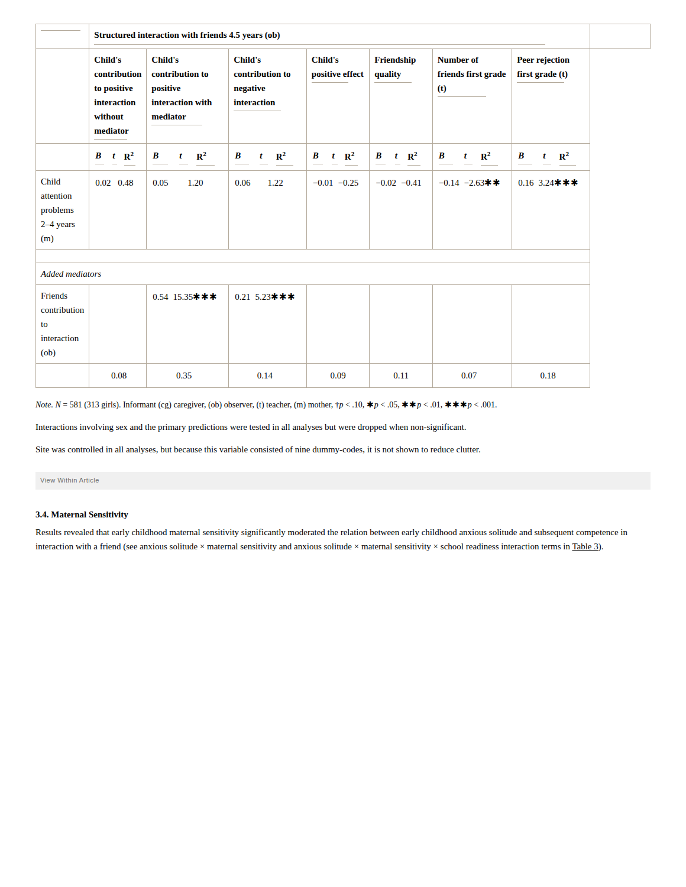| | Structured interaction with friends 4.5 years (ob) | |
| | Child's contribution to positive interaction without mediator | Child's contribution to positive interaction with mediator | Child's contribution to negative interaction | Child's positive effect | Friendship quality | Number of friends first grade (t) | Peer rejection first grade (t) |
| | / B / t / R 2 / | / B / t / R 2 / | / B / t / R 2 / | / B / t / R 2 / | / B / t / R 2 / | / B / t / R 2 / | / B / t / R 2 / |
| Child attention problems 2–4 years (m) | / 0.02 / 0.48 / / | / 0.05 / 1.20 / / | / 0.06 / 1.22 / / | / −0.01 / −0.25 / / | / −0.02 / −0.41 / / | / −0.14 / −2.63 ✱✱ / / | / 0.16 / 3.24 ✱✱✱ / / |
| Added mediators |
| Friends contribution to interaction (ob) | | / 0.54 / 15.35 ✱✱✱ / / | / 0.21 / 5.23 ✱✱✱ / / | | | | |
| | / / / 0.08 / | / / / 0.35 / | / / / 0.14 / | / / / 0.09 / | / / / 0.11 / | / / / 0.07 / | / / / 0.18 / |
Note. N = 581 (313 girls). Informant (cg) caregiver, (ob) observer, (t) teacher, (m) mother, †p < .10, ✱p < .05, ✱✱p < .01, ✱✱✱p < .001.
Interactions involving sex and the primary predictions were tested in all analyses but were dropped when non-significant.
Site was controlled in all analyses, but because this variable consisted of nine dummy-codes, it is not shown to reduce clutter.
View Within Article
3.4. Maternal Sensitivity
Results revealed that early childhood maternal sensitivity significantly moderated the relation between early childhood anxious solitude and subsequent competence in interaction with a friend (see anxious solitude × maternal sensitivity and anxious solitude × maternal sensitivity × school readiness interaction terms in Table 3).